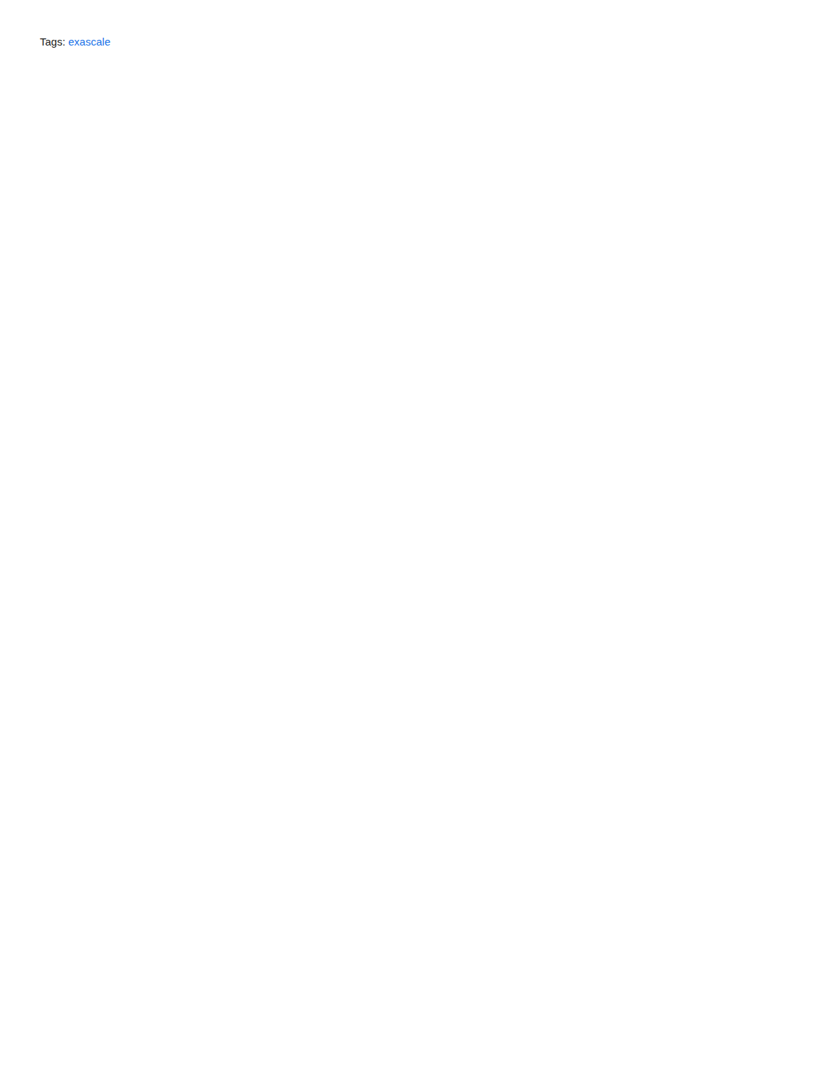Tags: exascale